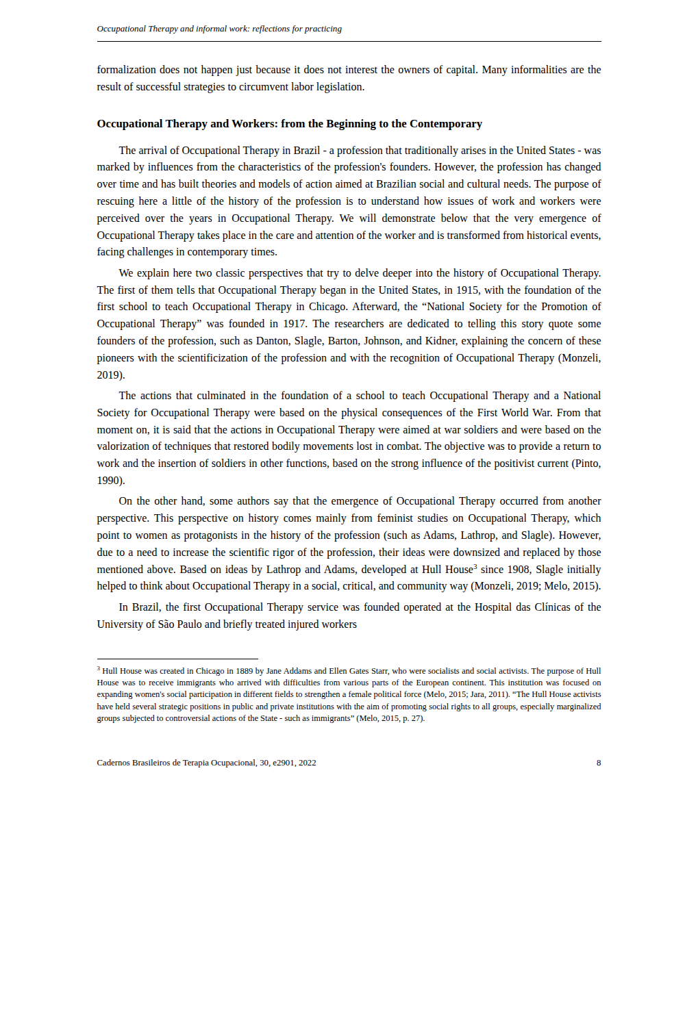Occupational Therapy and informal work: reflections for practicing
formalization does not happen just because it does not interest the owners of capital. Many informalities are the result of successful strategies to circumvent labor legislation.
Occupational Therapy and Workers: from the Beginning to the Contemporary
The arrival of Occupational Therapy in Brazil - a profession that traditionally arises in the United States - was marked by influences from the characteristics of the profession's founders. However, the profession has changed over time and has built theories and models of action aimed at Brazilian social and cultural needs. The purpose of rescuing here a little of the history of the profession is to understand how issues of work and workers were perceived over the years in Occupational Therapy. We will demonstrate below that the very emergence of Occupational Therapy takes place in the care and attention of the worker and is transformed from historical events, facing challenges in contemporary times.
We explain here two classic perspectives that try to delve deeper into the history of Occupational Therapy. The first of them tells that Occupational Therapy began in the United States, in 1915, with the foundation of the first school to teach Occupational Therapy in Chicago. Afterward, the “National Society for the Promotion of Occupational Therapy” was founded in 1917. The researchers are dedicated to telling this story quote some founders of the profession, such as Danton, Slagle, Barton, Johnson, and Kidner, explaining the concern of these pioneers with the scientificization of the profession and with the recognition of Occupational Therapy (Monzeli, 2019).
The actions that culminated in the foundation of a school to teach Occupational Therapy and a National Society for Occupational Therapy were based on the physical consequences of the First World War. From that moment on, it is said that the actions in Occupational Therapy were aimed at war soldiers and were based on the valorization of techniques that restored bodily movements lost in combat. The objective was to provide a return to work and the insertion of soldiers in other functions, based on the strong influence of the positivist current (Pinto, 1990).
On the other hand, some authors say that the emergence of Occupational Therapy occurred from another perspective. This perspective on history comes mainly from feminist studies on Occupational Therapy, which point to women as protagonists in the history of the profession (such as Adams, Lathrop, and Slagle). However, due to a need to increase the scientific rigor of the profession, their ideas were downsized and replaced by those mentioned above. Based on ideas by Lathrop and Adams, developed at Hull House3 since 1908, Slagle initially helped to think about Occupational Therapy in a social, critical, and community way (Monzeli, 2019; Melo, 2015).
In Brazil, the first Occupational Therapy service was founded operated at the Hospital das Clínicas of the University of São Paulo and briefly treated injured workers
3 Hull House was created in Chicago in 1889 by Jane Addams and Ellen Gates Starr, who were socialists and social activists. The purpose of Hull House was to receive immigrants who arrived with difficulties from various parts of the European continent. This institution was focused on expanding women's social participation in different fields to strengthen a female political force (Melo, 2015; Jara, 2011). “The Hull House activists have held several strategic positions in public and private institutions with the aim of promoting social rights to all groups, especially marginalized groups subjected to controversial actions of the State - such as immigrants” (Melo, 2015, p. 27).
Cadernos Brasileiros de Terapia Ocupacional, 30, e2901, 2022 8